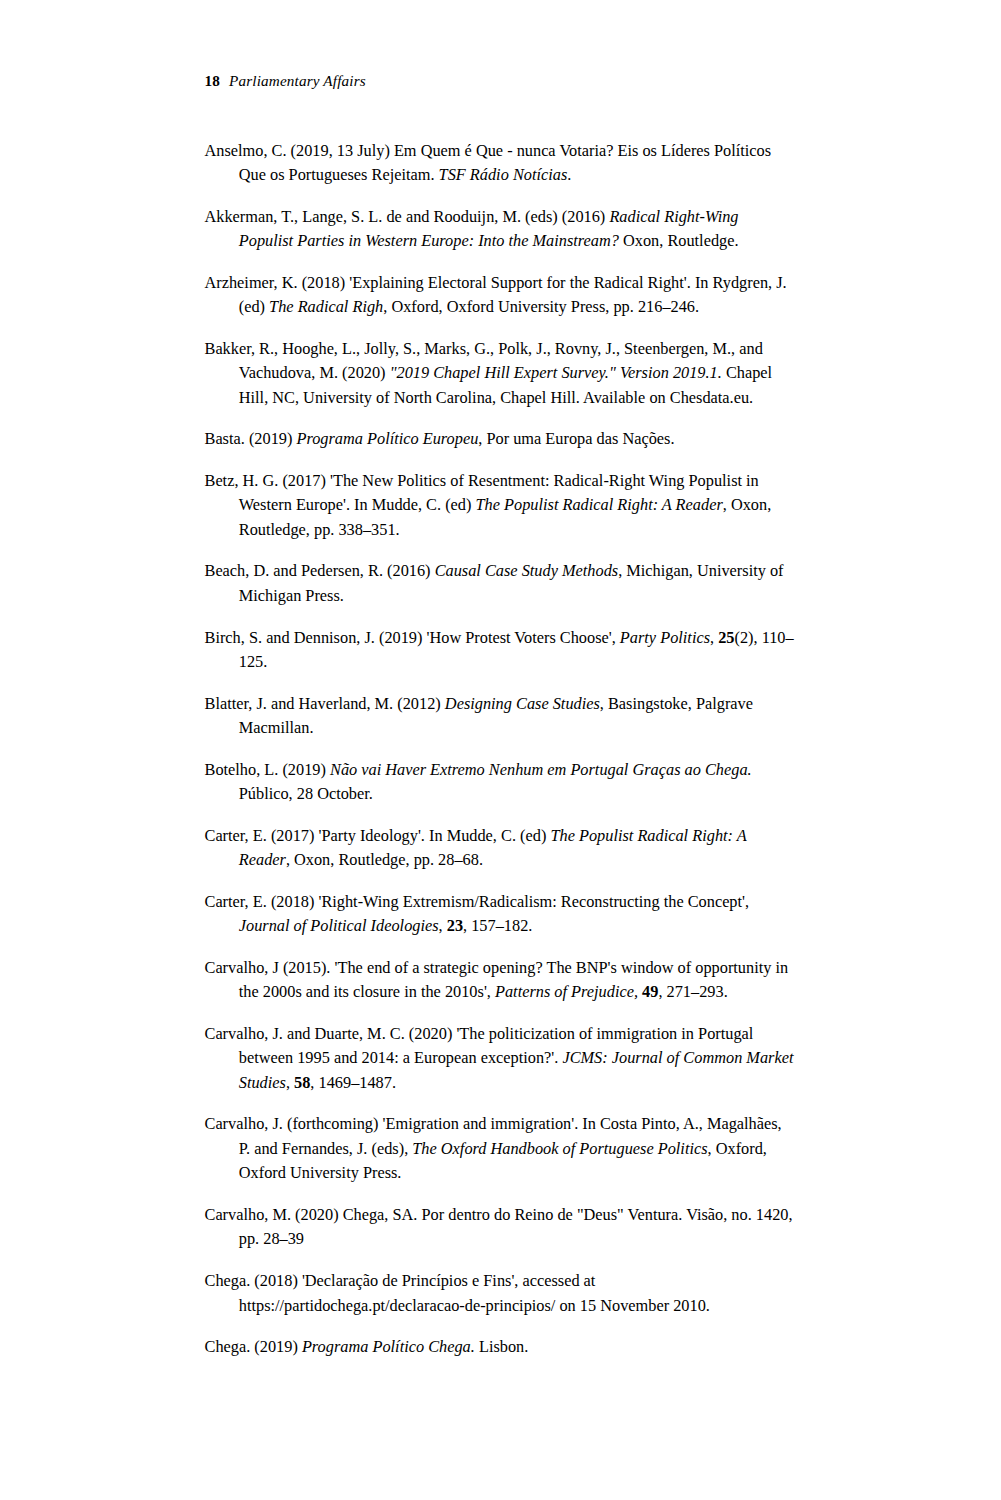18 Parliamentary Affairs
Anselmo, C. (2019, 13 July) Em Quem é Que - nunca Votaria? Eis os Líderes Políticos Que os Portugueses Rejeitam. TSF Rádio Notícias.
Akkerman, T., Lange, S. L. de and Rooduijn, M. (eds) (2016) Radical Right-Wing Populist Parties in Western Europe: Into the Mainstream? Oxon, Routledge.
Arzheimer, K. (2018) 'Explaining Electoral Support for the Radical Right'. In Rydgren, J. (ed) The Radical Righ, Oxford, Oxford University Press, pp. 216–246.
Bakker, R., Hooghe, L., Jolly, S., Marks, G., Polk, J., Rovny, J., Steenbergen, M., and Vachudova, M. (2020) "2019 Chapel Hill Expert Survey." Version 2019.1. Chapel Hill, NC, University of North Carolina, Chapel Hill. Available on Chesdata.eu.
Basta. (2019) Programa Político Europeu, Por uma Europa das Nações.
Betz, H. G. (2017) 'The New Politics of Resentment: Radical-Right Wing Populist in Western Europe'. In Mudde, C. (ed) The Populist Radical Right: A Reader, Oxon, Routledge, pp. 338–351.
Beach, D. and Pedersen, R. (2016) Causal Case Study Methods, Michigan, University of Michigan Press.
Birch, S. and Dennison, J. (2019) 'How Protest Voters Choose', Party Politics, 25(2), 110–125.
Blatter, J. and Haverland, M. (2012) Designing Case Studies, Basingstoke, Palgrave Macmillan.
Botelho, L. (2019) Não vai Haver Extremo Nenhum em Portugal Graças ao Chega. Público, 28 October.
Carter, E. (2017) 'Party Ideology'. In Mudde, C. (ed) The Populist Radical Right: A Reader, Oxon, Routledge, pp. 28–68.
Carter, E. (2018) 'Right-Wing Extremism/Radicalism: Reconstructing the Concept', Journal of Political Ideologies, 23, 157–182.
Carvalho, J (2015). 'The end of a strategic opening? The BNP's window of opportunity in the 2000s and its closure in the 2010s', Patterns of Prejudice, 49, 271–293.
Carvalho, J. and Duarte, M. C. (2020) 'The politicization of immigration in Portugal between 1995 and 2014: a European exception?'. JCMS: Journal of Common Market Studies, 58, 1469–1487.
Carvalho, J. (forthcoming) 'Emigration and immigration'. In Costa Pinto, A., Magalhães, P. and Fernandes, J. (eds), The Oxford Handbook of Portuguese Politics, Oxford, Oxford University Press.
Carvalho, M. (2020) Chega, SA. Por dentro do Reino de "Deus" Ventura. Visão, no. 1420, pp. 28–39
Chega. (2018) 'Declaração de Princípios e Fins', accessed at https://partidochega.pt/declaracao-de-principios/ on 15 November 2010.
Chega. (2019) Programa Político Chega. Lisbon.